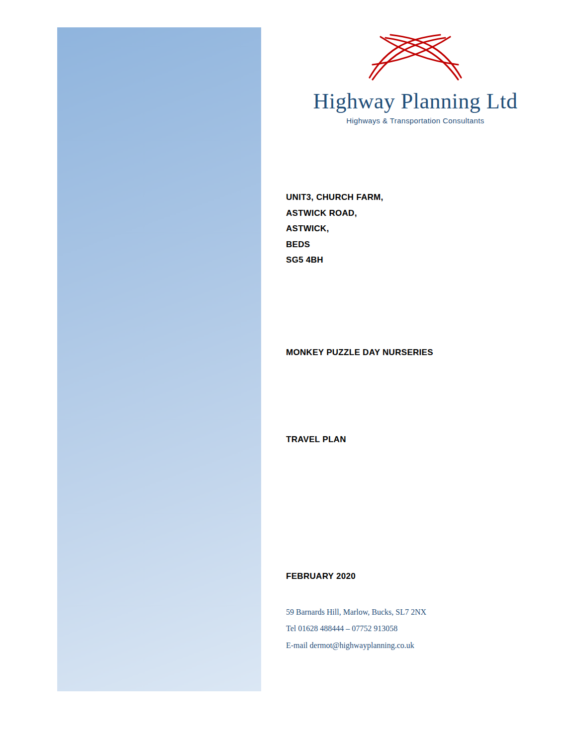Highway Planning Ltd
Highways & Transportation Consultants
UNIT3, CHURCH FARM,
ASTWICK ROAD,
ASTWICK,
BEDS
SG5 4BH
MONKEY PUZZLE DAY NURSERIES
TRAVEL PLAN
FEBRUARY 2020
59 Barnards Hill, Marlow, Bucks, SL7 2NX
Tel 01628 488444 – 07752 913058
E-mail dermot@highwayplanning.co.uk